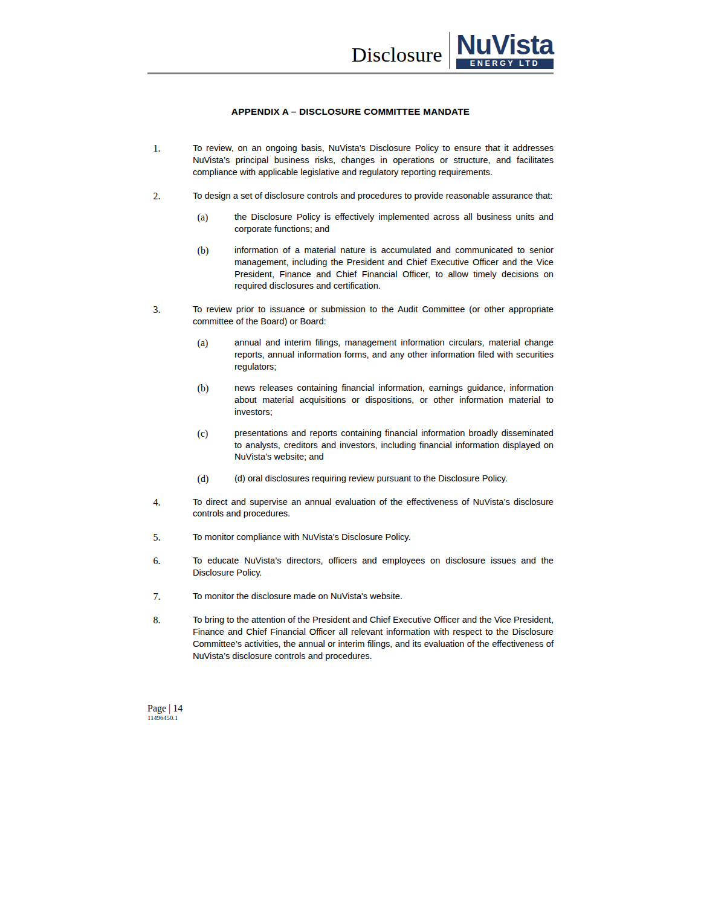Disclosure
Nu Vista
ENERGY LTD
APPENDIX A – DISCLOSURE COMMITTEE MANDATE
To review, on an ongoing basis, NuVista’s Disclosure Policy to ensure that it addresses NuVista’s principal business risks, changes in operations or structure, and facilitates compliance with applicable legislative and regulatory reporting requirements.
To design a set of disclosure controls and procedures to provide reasonable assurance that:
the Disclosure Policy is effectively implemented across all business units and corporate functions; and
information of a material nature is accumulated and communicated to senior management, including the President and Chief Executive Officer and the Vice President, Finance and Chief Financial Officer, to allow timely decisions on required disclosures and certification.
To review prior to issuance or submission to the Audit Committee (or other appropriate committee of the Board) or Board:
annual and interim filings, management information circulars, material change reports, annual information forms, and any other information filed with securities regulators;
news releases containing financial information, earnings guidance, information about material acquisitions or dispositions, or other information material to investors;
presentations and reports containing financial information broadly disseminated to analysts, creditors and investors, including financial information displayed on NuVista’s website; and
(d) oral disclosures requiring review pursuant to the Disclosure Policy.
To direct and supervise an annual evaluation of the effectiveness of NuVista’s disclosure controls and procedures.
To monitor compliance with NuVista's Disclosure Policy.
To educate NuVista’s directors, officers and employees on disclosure issues and the Disclosure Policy.
To monitor the disclosure made on NuVista's website.
To bring to the attention of the President and Chief Executive Officer and the Vice President, Finance and Chief Financial Officer all relevant information with respect to the Disclosure Committee’s activities, the annual or interim filings, and its evaluation of the effectiveness of NuVista’s disclosure controls and procedures.
Page | 14
11496450.1